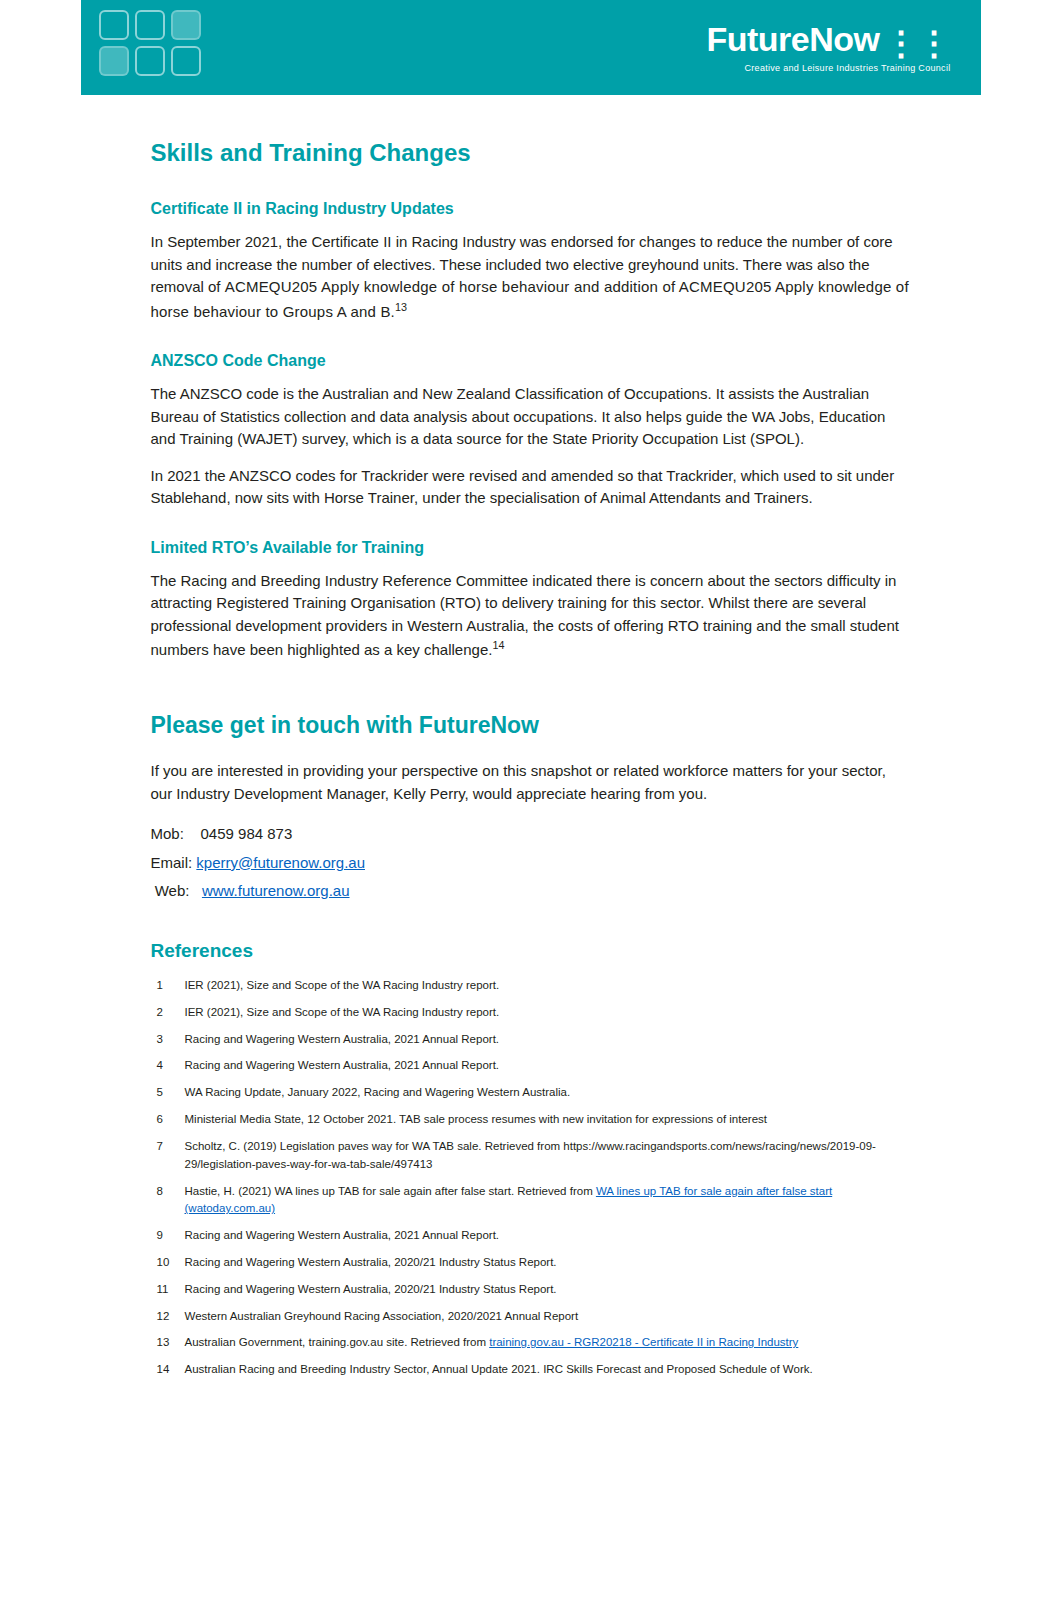FutureNow⋮⋮
Creative and Leisure Industries Training Council
Skills and Training Changes
Certificate II in Racing Industry Updates
In September 2021, the Certificate II in Racing Industry was endorsed for changes to reduce the number of core units and increase the number of electives. These included two elective greyhound units. There was also the removal of ACMEQU205 Apply knowledge of horse behaviour and addition of ACMEQU205 Apply knowledge of horse behaviour to Groups A and B.13
ANZSCO Code Change
The ANZSCO code is the Australian and New Zealand Classification of Occupations. It assists the Australian Bureau of Statistics collection and data analysis about occupations. It also helps guide the WA Jobs, Education and Training (WAJET) survey, which is a data source for the State Priority Occupation List (SPOL).
In 2021 the ANZSCO codes for Trackrider were revised and amended so that Trackrider, which used to sit under Stablehand, now sits with Horse Trainer, under the specialisation of Animal Attendants and Trainers.
Limited RTO’s Available for Training
The Racing and Breeding Industry Reference Committee indicated there is concern about the sectors difficulty in attracting Registered Training Organisation (RTO) to delivery training for this sector. Whilst there are several professional development providers in Western Australia, the costs of offering RTO training and the small student numbers have been highlighted as a key challenge.14
Please get in touch with FutureNow
If you are interested in providing your perspective on this snapshot or related workforce matters for your sector, our Industry Development Manager, Kelly Perry, would appreciate hearing from you.
Mob: 0459 984 873
Email: kperry@futurenow.org.au
Web: www.futurenow.org.au
References
IER (2021), Size and Scope of the WA Racing Industry report.
IER (2021), Size and Scope of the WA Racing Industry report.
Racing and Wagering Western Australia, 2021 Annual Report.
Racing and Wagering Western Australia, 2021 Annual Report.
WA Racing Update, January 2022, Racing and Wagering Western Australia.
Ministerial Media State, 12 October 2021. TAB sale process resumes with new invitation for expressions of interest
Scholtz, C. (2019) Legislation paves way for WA TAB sale. Retrieved from https://www.racingandsports.com/news/racing/news/2019-09-29/legislation-paves-way-for-wa-tab-sale/497413
Hastie, H. (2021) WA lines up TAB for sale again after false start. Retrieved from WA lines up TAB for sale again after false start (watoday.com.au)
Racing and Wagering Western Australia, 2021 Annual Report.
Racing and Wagering Western Australia, 2020/21 Industry Status Report.
Racing and Wagering Western Australia, 2020/21 Industry Status Report.
Western Australian Greyhound Racing Association, 2020/2021 Annual Report
Australian Government, training.gov.au site. Retrieved from training.gov.au - RGR20218 - Certificate II in Racing Industry
Australian Racing and Breeding Industry Sector, Annual Update 2021. IRC Skills Forecast and Proposed Schedule of Work.